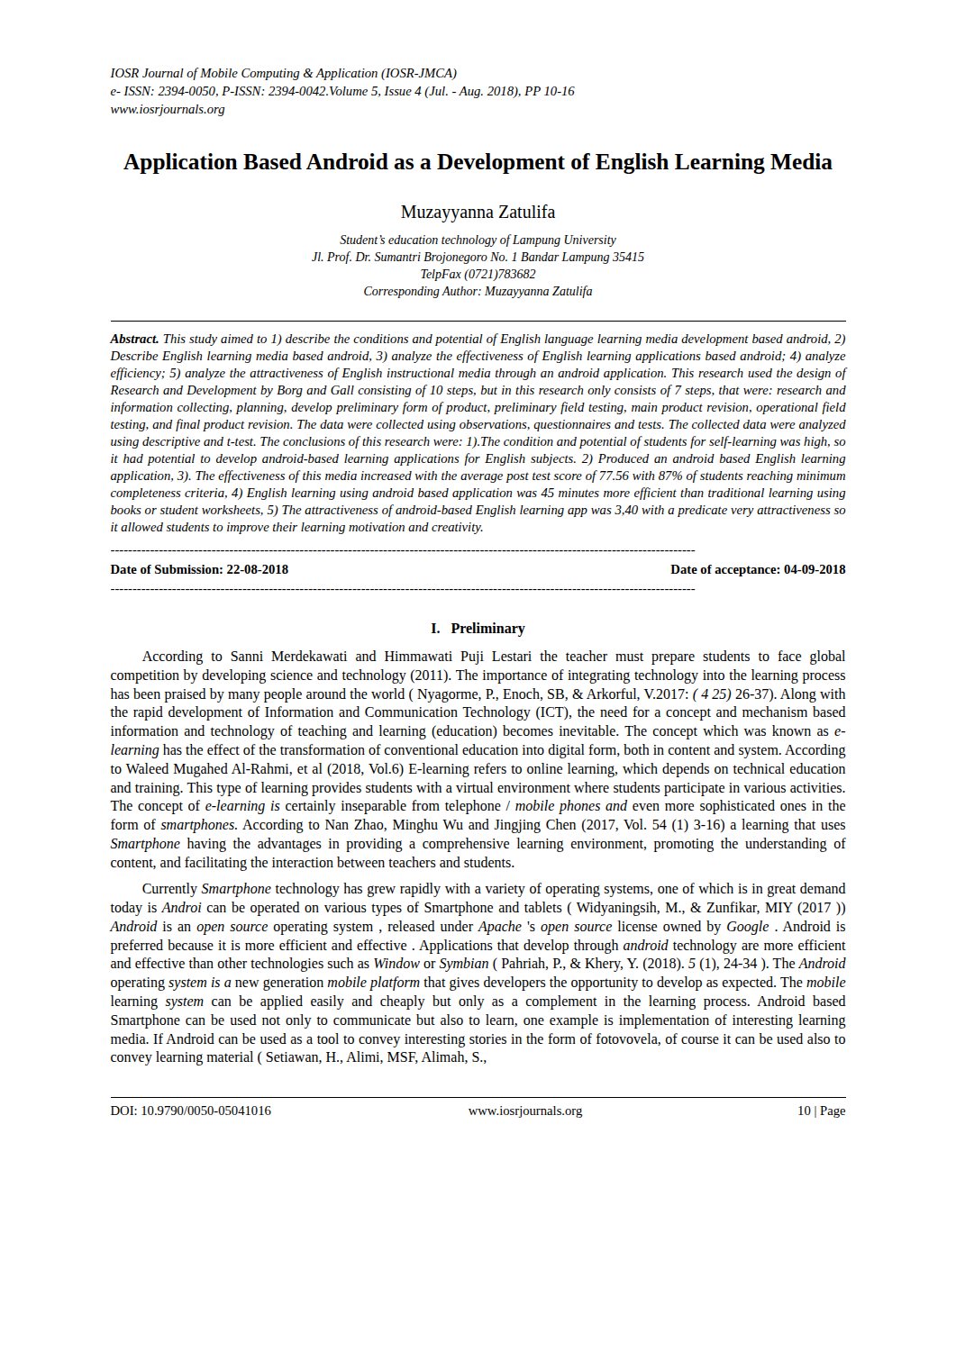IOSR Journal of Mobile Computing & Application (IOSR-JMCA)
e- ISSN: 2394-0050, P-ISSN: 2394-0042.Volume 5, Issue 4 (Jul. - Aug. 2018), PP 10-16
www.iosrjournals.org
Application Based Android as a Development of English Learning Media
Muzayyanna Zatulifa
Student’s education technology of Lampung University
Jl. Prof. Dr. Sumantri Brojonegoro No. 1 Bandar Lampung 35415
TelpFax (0721)783682
Corresponding Author: Muzayyanna Zatulifa
Abstract. This study aimed to 1) describe the conditions and potential of English language learning media development based android, 2) Describe English learning media based android, 3) analyze the effectiveness of English learning applications based android; 4) analyze efficiency; 5) analyze the attractiveness of English instructional media through an android application. This research used the design of Research and Development by Borg and Gall consisting of 10 steps, but in this research only consists of 7 steps, that were: research and information collecting, planning, develop preliminary form of product, preliminary field testing, main product revision, operational field testing, and final product revision. The data were collected using observations, questionnaires and tests. The collected data were analyzed using descriptive and t-test. The conclusions of this research were: 1).The condition and potential of students for self-learning was high, so it had potential to develop android-based learning applications for English subjects. 2) Produced an android based English learning application, 3). The effectiveness of this media increased with the average post test score of 77.56 with 87% of students reaching minimum completeness criteria, 4) English learning using android based application was 45 minutes more efficient than traditional learning using books or student worksheets, 5) The attractiveness of android-based English learning app was 3,40 with a predicate very attractiveness so it allowed students to improve their learning motivation and creativity.
-------------------------------------------------------------------------------------------------------------------------------------
Date of Submission: 22-08-2018 Date of acceptance: 04-09-2018
-------------------------------------------------------------------------------------------------------------------------------------
I. Preliminary
According to Sanni Merdekawati and Himmawati Puji Lestari the teacher must prepare students to face global competition by developing science and technology (2011). The importance of integrating technology into the learning process has been praised by many people around the world ( Nyagorme, P., Enoch, SB, & Arkorful, V.2017: ( 4 25) 26-37). Along with the rapid development of Information and Communication Technology (ICT), the need for a concept and mechanism based information and technology of teaching and learning (education) becomes inevitable. The concept which was known as e-learning has the effect of the transformation of conventional education into digital form, both in content and system. According to Waleed Mugahed Al-Rahmi, et al (2018, Vol.6) E-learning refers to online learning, which depends on technical education and training. This type of learning provides students with a virtual environment where students participate in various activities. The concept of e-learning is certainly inseparable from telephone / mobile phones and even more sophisticated ones in the form of smartphones. According to Nan Zhao, Minghu Wu and Jingjing Chen (2017, Vol. 54 (1) 3-16) a learning that uses Smartphone having the advantages in providing a comprehensive learning environment, promoting the understanding of content, and facilitating the interaction between teachers and students.
Currently Smartphone technology has grew rapidly with a variety of operating systems, one of which is in great demand today is Androi can be operated on various types of Smartphone and tablets ( Widyaningsih, M., & Zunfikar, MIY (2017 )) Android is an open source operating system , released under Apache 's open source license owned by Google . Android is preferred because it is more efficient and effective . Applications that develop through android technology are more efficient and effective than other technologies such as Window or Symbian ( Pahriah, P., & Khery, Y. (2018). 5 (1), 24-34 ). The Android operating system is a new generation mobile platform that gives developers the opportunity to develop as expected. The mobile learning system can be applied easily and cheaply but only as a complement in the learning process. Android based Smartphone can be used not only to communicate but also to learn, one example is implementation of interesting learning media. If Android can be used as a tool to convey interesting stories in the form of fotovovela, of course it can be used also to convey learning material ( Setiawan, H., Alimi, MSF, Alimah, S.,
DOI: 10.9790/0050-05041016 www.iosrjournals.org 10 | Page